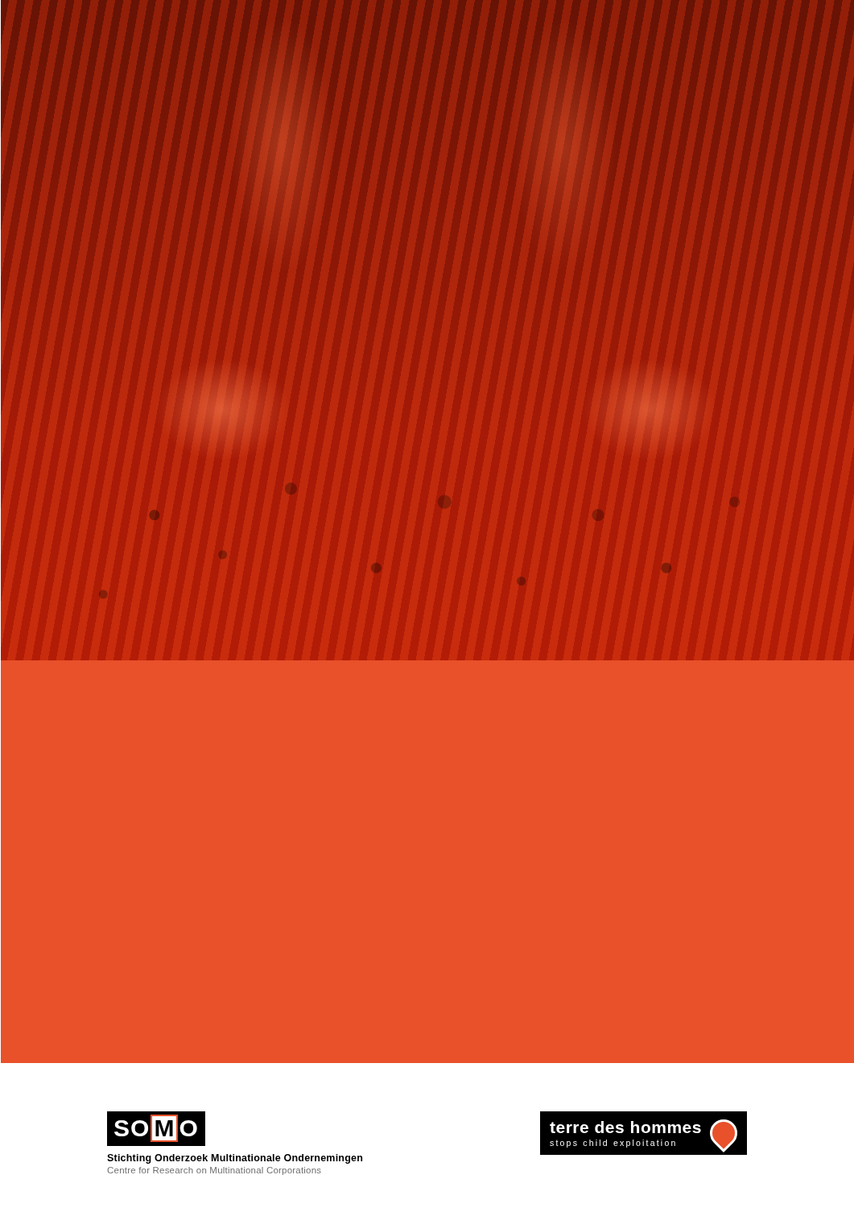SOMO
Stichting Onderzoek Multinationale Ondernemingen
Centre for Research on Multinational Corporations
terre des hommes
stops child exploitation